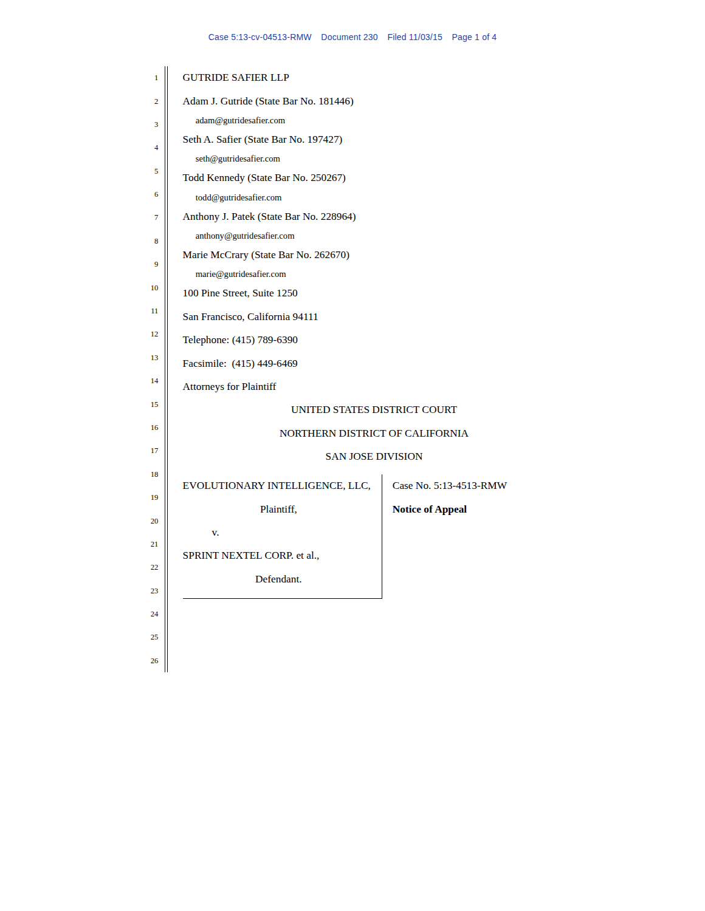Case 5:13-cv-04513-RMW Document 230 Filed 11/03/15 Page 1 of 4
1
2
3
4
5
6
7
8
9
10
11
12
13
14
15
16
17
18
19
20
21
22
23
24
25
26
GUTRIDE SAFIER LLP
Adam J. Gutride (State Bar No. 181446) adam@gutridesafier.com
Seth A. Safier (State Bar No. 197427) seth@gutridesafier.com
Todd Kennedy (State Bar No. 250267) todd@gutridesafier.com
Anthony J. Patek (State Bar No. 228964) anthony@gutridesafier.com
Marie McCrary (State Bar No. 262670) marie@gutridesafier.com
100 Pine Street, Suite 1250
San Francisco, California 94111
Telephone: (415) 789-6390
Facsimile: (415) 449-6469
Attorneys for Plaintiff
UNITED STATES DISTRICT COURT
NORTHERN DISTRICT OF CALIFORNIA
SAN JOSE DIVISION
| EVOLUTIONARY INTELLIGENCE, LLC, Plaintiff, v. SPRINT NEXTEL CORP. et al., Defendant. | Case No. 5:13-4513-RMW Notice of Appeal |